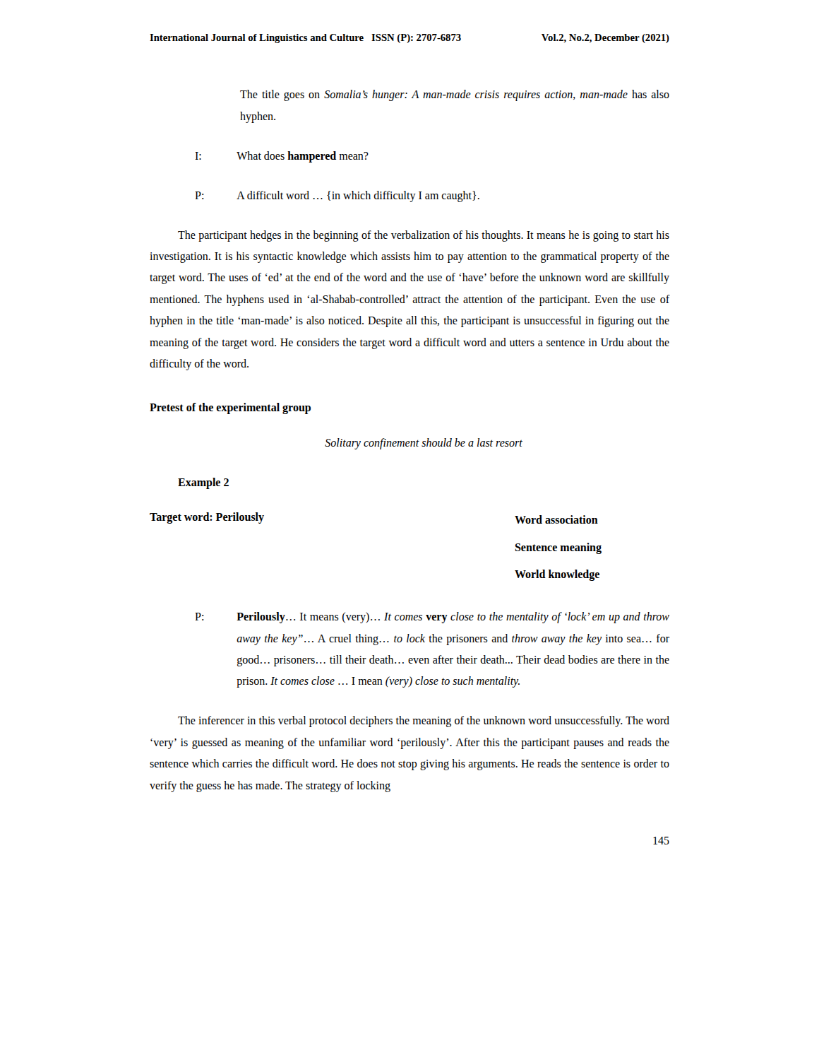International Journal of Linguistics and Culture ISSN (P): 2707-6873 Vol.2, No.2, December (2021)
The title goes on Somalia’s hunger: A man-made crisis requires action, man-made has also hyphen.
I: What does hampered mean?
P: A difficult word … {in which difficulty I am caught}.
The participant hedges in the beginning of the verbalization of his thoughts. It means he is going to start his investigation. It is his syntactic knowledge which assists him to pay attention to the grammatical property of the target word. The uses of ‘ed’ at the end of the word and the use of ‘have’ before the unknown word are skillfully mentioned. The hyphens used in ‘al-Shabab-controlled’ attract the attention of the participant. Even the use of hyphen in the title ‘man-made’ is also noticed. Despite all this, the participant is unsuccessful in figuring out the meaning of the target word. He considers the target word a difficult word and utters a sentence in Urdu about the difficulty of the word.
Pretest of the experimental group
Solitary confinement should be a last resort
Example 2
Target word: Perilously
Word association
Sentence meaning
World knowledge
P: Perilously… It means (very)… It comes very close to the mentality of ‘lock’ em up and throw away the key”… A cruel thing… to lock the prisoners and throw away the key into sea… for good… prisoners… till their death… even after their death... Their dead bodies are there in the prison. It comes close … I mean (very) close to such mentality.
The inferencer in this verbal protocol deciphers the meaning of the unknown word unsuccessfully. The word ‘very’ is guessed as meaning of the unfamiliar word ‘perilously’. After this the participant pauses and reads the sentence which carries the difficult word. He does not stop giving his arguments. He reads the sentence is order to verify the guess he has made. The strategy of locking
145